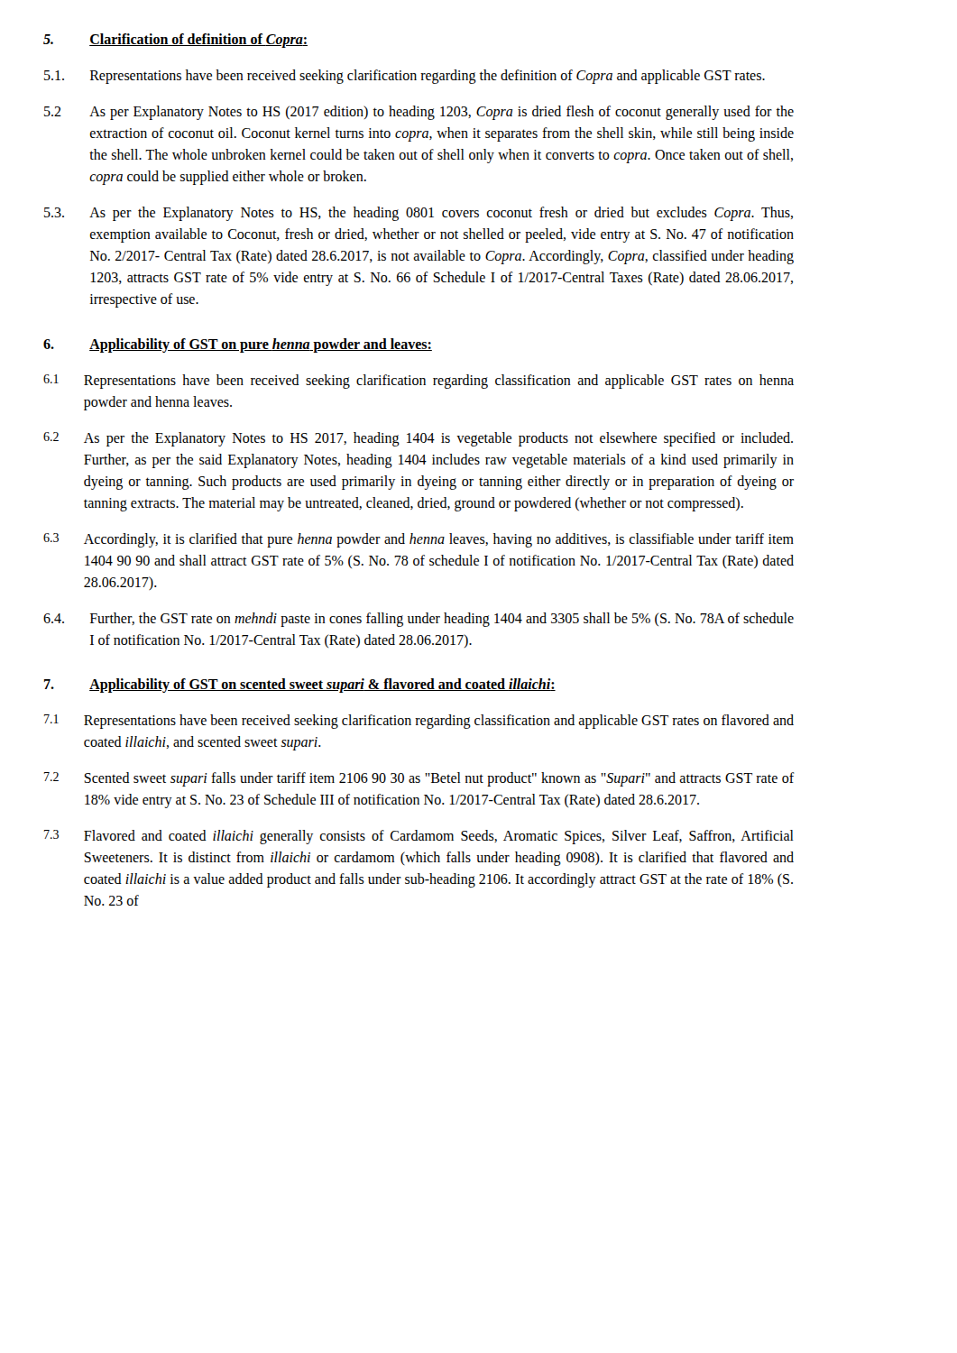5. Clarification of definition of Copra:
5.1. Representations have been received seeking clarification regarding the definition of Copra and applicable GST rates.
5.2 As per Explanatory Notes to HS (2017 edition) to heading 1203, Copra is dried flesh of coconut generally used for the extraction of coconut oil. Coconut kernel turns into copra, when it separates from the shell skin, while still being inside the shell. The whole unbroken kernel could be taken out of shell only when it converts to copra. Once taken out of shell, copra could be supplied either whole or broken.
5.3. As per the Explanatory Notes to HS, the heading 0801 covers coconut fresh or dried but excludes Copra. Thus, exemption available to Coconut, fresh or dried, whether or not shelled or peeled, vide entry at S. No. 47 of notification No. 2/2017- Central Tax (Rate) dated 28.6.2017, is not available to Copra. Accordingly, Copra, classified under heading 1203, attracts GST rate of 5% vide entry at S. No. 66 of Schedule I of 1/2017-Central Taxes (Rate) dated 28.06.2017, irrespective of use.
6. Applicability of GST on pure henna powder and leaves:
6.1 Representations have been received seeking clarification regarding classification and applicable GST rates on henna powder and henna leaves.
6.2 As per the Explanatory Notes to HS 2017, heading 1404 is vegetable products not elsewhere specified or included. Further, as per the said Explanatory Notes, heading 1404 includes raw vegetable materials of a kind used primarily in dyeing or tanning. Such products are used primarily in dyeing or tanning either directly or in preparation of dyeing or tanning extracts. The material may be untreated, cleaned, dried, ground or powdered (whether or not compressed).
6.3 Accordingly, it is clarified that pure henna powder and henna leaves, having no additives, is classifiable under tariff item 1404 90 90 and shall attract GST rate of 5% (S. No. 78 of schedule I of notification No. 1/2017-Central Tax (Rate) dated 28.06.2017).
6.4. Further, the GST rate on mehndi paste in cones falling under heading 1404 and 3305 shall be 5% (S. No. 78A of schedule I of notification No. 1/2017-Central Tax (Rate) dated 28.06.2017).
7. Applicability of GST on scented sweet supari & flavored and coated illaichi:
7.1 Representations have been received seeking clarification regarding classification and applicable GST rates on flavored and coated illaichi, and scented sweet supari.
7.2 Scented sweet supari falls under tariff item 2106 90 30 as "Betel nut product" known as "Supari" and attracts GST rate of 18% vide entry at S. No. 23 of Schedule III of notification No. 1/2017-Central Tax (Rate) dated 28.6.2017.
7.3 Flavored and coated illaichi generally consists of Cardamom Seeds, Aromatic Spices, Silver Leaf, Saffron, Artificial Sweeteners. It is distinct from illaichi or cardamom (which falls under heading 0908). It is clarified that flavored and coated illaichi is a value added product and falls under sub-heading 2106. It accordingly attract GST at the rate of 18% (S. No. 23 of